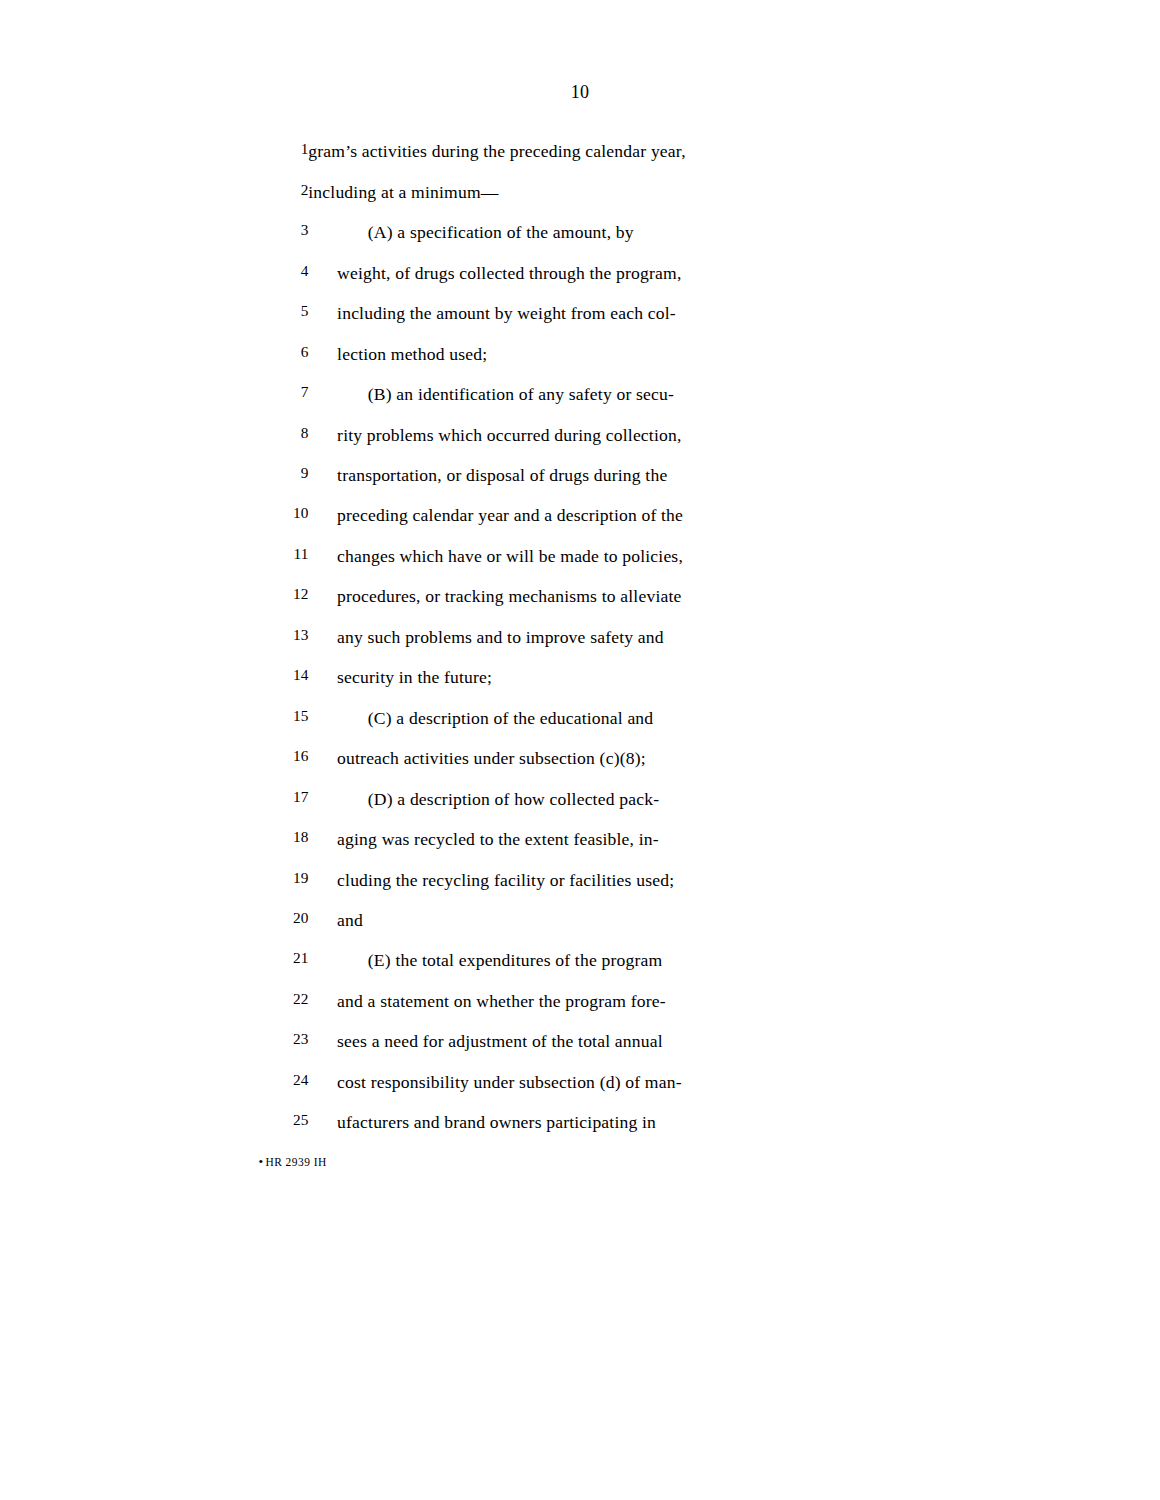10
| 1 | gram’s activities during the preceding calendar year, |
| 2 | including at a minimum— |
| 3 | (A) a specification of the amount, by |
| 4 | weight, of drugs collected through the program, |
| 5 | including the amount by weight from each col- |
| 6 | lection method used; |
| 7 | (B) an identification of any safety or secu- |
| 8 | rity problems which occurred during collection, |
| 9 | transportation, or disposal of drugs during the |
| 10 | preceding calendar year and a description of the |
| 11 | changes which have or will be made to policies, |
| 12 | procedures, or tracking mechanisms to alleviate |
| 13 | any such problems and to improve safety and |
| 14 | security in the future; |
| 15 | (C) a description of the educational and |
| 16 | outreach activities under subsection (c)(8); |
| 17 | (D) a description of how collected pack- |
| 18 | aging was recycled to the extent feasible, in- |
| 19 | cluding the recycling facility or facilities used; |
| 20 | and |
| 21 | (E) the total expenditures of the program |
| 22 | and a statement on whether the program fore- |
| 23 | sees a need for adjustment of the total annual |
| 24 | cost responsibility under subsection (d) of man- |
| 25 | ufacturers and brand owners participating in |
•HR 2939 IH